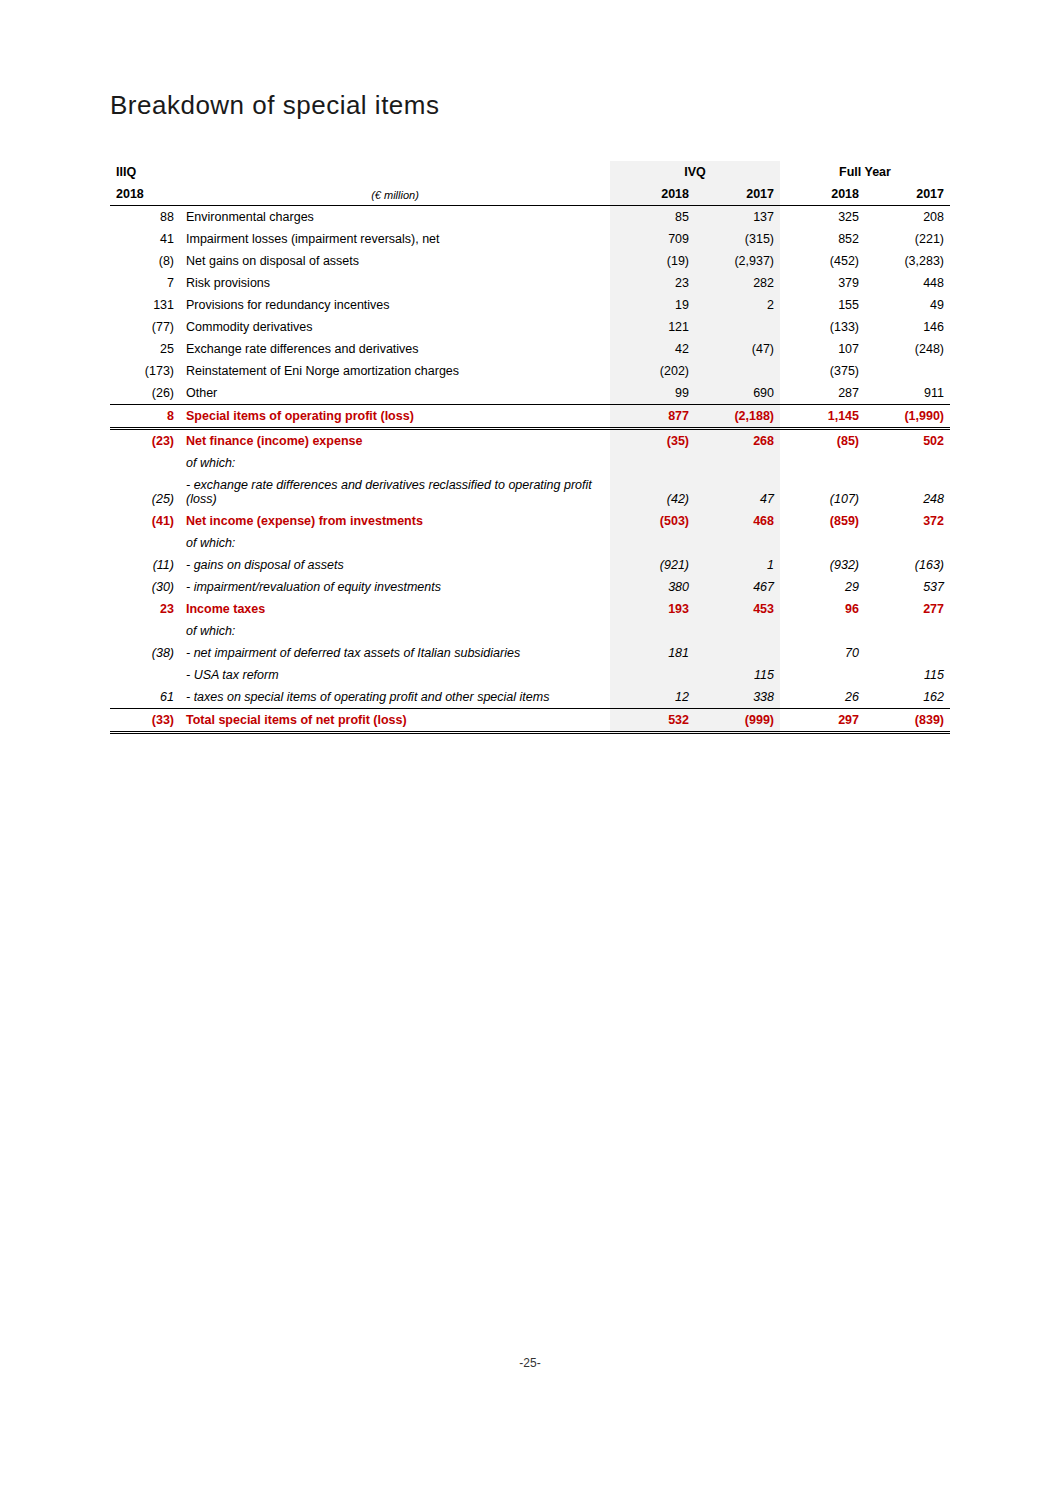Breakdown of special items
| IIIQ | | IVQ | Full Year |
| --- | --- | --- | --- |
| 2018 | (€ million) | 2018 | 2017 | 2018 | 2017 |
| 88 | Environmental charges | 85 | 137 | 325 | 208 |
| 41 | Impairment losses (impairment reversals), net | 709 | (315) | 852 | (221) |
| (8) | Net gains on disposal of assets | (19) | (2,937) | (452) | (3,283) |
| 7 | Risk provisions | 23 | 282 | 379 | 448 |
| 131 | Provisions for redundancy incentives | 19 | 2 | 155 | 49 |
| (77) | Commodity derivatives | 121 | | (133) | 146 |
| 25 | Exchange rate differences and derivatives | 42 | (47) | 107 | (248) |
| (173) | Reinstatement of Eni Norge amortization charges | (202) | | (375) | |
| (26) | Other | 99 | 690 | 287 | 911 |
| 8 | Special items of operating profit (loss) | 877 | (2,188) | 1,145 | (1,990) |
| (23) | Net finance (income) expense | (35) | 268 | (85) | 502 |
| | of which: | | | | |
| (25) | - exchange rate differences and derivatives reclassified to operating profit (loss) | (42) | 47 | (107) | 248 |
| (41) | Net income (expense) from investments | (503) | 468 | (859) | 372 |
| | of which: | | | | |
| (11) | - gains on disposal of assets | (921) | 1 | (932) | (163) |
| (30) | - impairment/revaluation of equity investments | 380 | 467 | 29 | 537 |
| 23 | Income taxes | 193 | 453 | 96 | 277 |
| | of which: | | | | |
| (38) | - net impairment of deferred tax assets of Italian subsidiaries | 181 | | 70 | |
| | - USA tax reform | | 115 | | 115 |
| 61 | - taxes on special items of operating profit and other special items | 12 | 338 | 26 | 162 |
| (33) | Total special items of net profit (loss) | 532 | (999) | 297 | (839) |
-25-